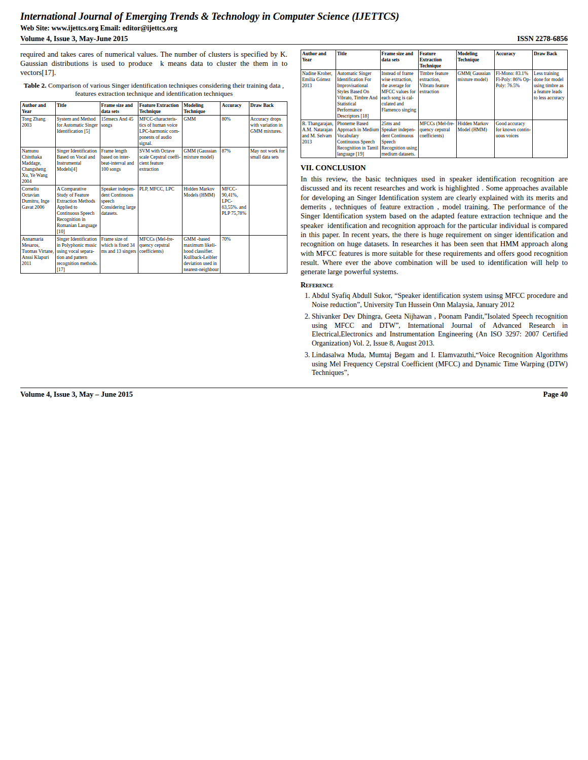International Journal of Emerging Trends & Technology in Computer Science (IJETTCS)
Web Site: www.ijettcs.org Email: editor@ijettcs.org
Volume 4, Issue 3, May-June 2015 ISSN 2278-6856
required and takes cares of numerical values. The number of clusters is specified by K. Gaussian distributions is used to produce k means data to cluster the them in to vectors[17].
Table 2. Comparison of various Singer identification techniques considering their training data , features extraction technique and identification techniques
| Author and Year | Title | Frame size and data sets | Feature Extraction Technique | Modeling Technique | Accuracy | Draw Back |
| --- | --- | --- | --- | --- | --- | --- |
| Tong Zhang 2003 | System and Method for Automatic Singer Identification [5] | 15msecs And 45 songs | MFCC-characteristics of human voice LPC-harmonic components of audio signal. | GMM | 80% | Accuracy drops with variation in GMM mixtures. |
| Namunu Chinthaka Maddage, Changsheng Xu, Ye Wang 2004 | Singer Identification Based on Vocal and Instrumental Models[4] | Frame length based on inter-beat-interval and 100 songs | SVM with Octave scale Cepstral coefficient feature extraction | GMM (Gaussian mixture model) | 87% | May not work for small data sets |
| Corneliu Octavian Dumitru, Inge Gavat 2006 | A Comparative Study of Feature Extraction Methods Applied to Continuous Speech Recognition in Romanian Language [10] | Speaker independent Continuous speech Considering large datasets. | PLP, MFCC, LPC | Hidden Markov Models (HMM) | MFCC-90,41%, LPC-63,55%. and PLP 75,78% | |
| Annamaria Mesaros, Tuomas Virtane, Anssi Klapuri 2011 | Singer Identification in Polyphonic music using vocal separation and pattern recognition methods. [17] | Frame size of which is fixed 34 ms and 13 singers | MFCCs (Mel-frequency cepstral coefficients) | GMM -based maximum likelihood classifier. Kullback-Leibler deviation used in nearest-neighbour | 70% | |
| Author and Year | Title | Frame size and data sets | Feature Extraction Technique | Modeling Technique | Accuracy | Draw Back |
| --- | --- | --- | --- | --- | --- | --- |
| Nadine Kroher, Emilia Gómez 2013 | Automatic Singer Identification For Improvisational Styles Based On Vibrato, Timbre And Statistical Performance Descriptors [18] | Instead of frame wise extraction, the average for MFCC values for each song is calculated and Flamenco singing | Timbre feature extraction, Vibrato feature extraction | GMM( Gaussian mixture model) | Fl-Mono: 83.1% Fl-Poly: 86% Op-Poly: 76.5% | Less training done for model using timbre as a feature leads to less accuracy |
| R. Thangarajan, A.M. Natarajan and M. Selvam 2013 | Phoneme Based Approach in Medium Vocabulary Continuous Speech Recognition in Tamil language [19] | 25ms and Speaker independent Continuous Speech Recognition using medium datasets. | MFCCs (Mel-frequency cepstral coefficients) | Hidden Markov Model (HMM) | Good accuracy for known continuous voices | |
VII. CONCLUSION
In this review, the basic techniques used in speaker identification recognition are discussed and its recent researches and work is highlighted . Some approaches available for developing an Singer Identification system are clearly explained with its merits and demerits , techniques of feature extraction , model training. The performance of the Singer Identification system based on the adapted feature extraction technique and the speaker identification and recognition approach for the particular individual is compared in this paper. In recent years, the there is huge requirement on singer identification and recognition on huge datasets. In researches it has been seen that HMM approach along with MFCC features is more suitable for these requirements and offers good recognition result. Where ever the above combination will be used to identification will help to generate large powerful systems.
Reference
Abdul Syafiq Abdull Sukor, “Speaker identification system usinsg MFCC procedure and Noise reduction”, University Tun Hussein Onn Malaysia, January 2012
Shivanker Dev Dhingra, Geeta Nijhawan , Poonam Pandit,”Isolated Speech recognition using MFCC and DTW”, International Journal of Advanced Research in Electrical,Electronics and Instrumentation Engineering (An ISO 3297: 2007 Certified Organization) Vol. 2, Issue 8, August 2013.
Lindasalwa Muda, Mumtaj Begam and I. Elamvazuthi,“Voice Recognition Algorithms using Mel Frequency Cepstral Coefficient (MFCC) and Dynamic Time Warping (DTW) Techniques”,
Volume 4, Issue 3, May – June 2015 Page 40